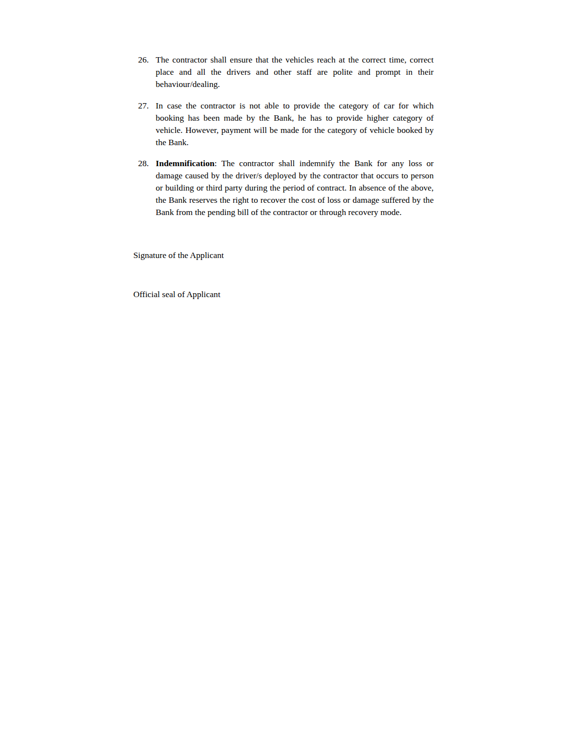26. The contractor shall ensure that the vehicles reach at the correct time, correct place and all the drivers and other staff are polite and prompt in their behaviour/dealing.
27. In case the contractor is not able to provide the category of car for which booking has been made by the Bank, he has to provide higher category of vehicle. However, payment will be made for the category of vehicle booked by the Bank.
28. Indemnification: The contractor shall indemnify the Bank for any loss or damage caused by the driver/s deployed by the contractor that occurs to person or building or third party during the period of contract. In absence of the above, the Bank reserves the right to recover the cost of loss or damage suffered by the Bank from the pending bill of the contractor or through recovery mode.
Signature of the Applicant
Official seal of Applicant